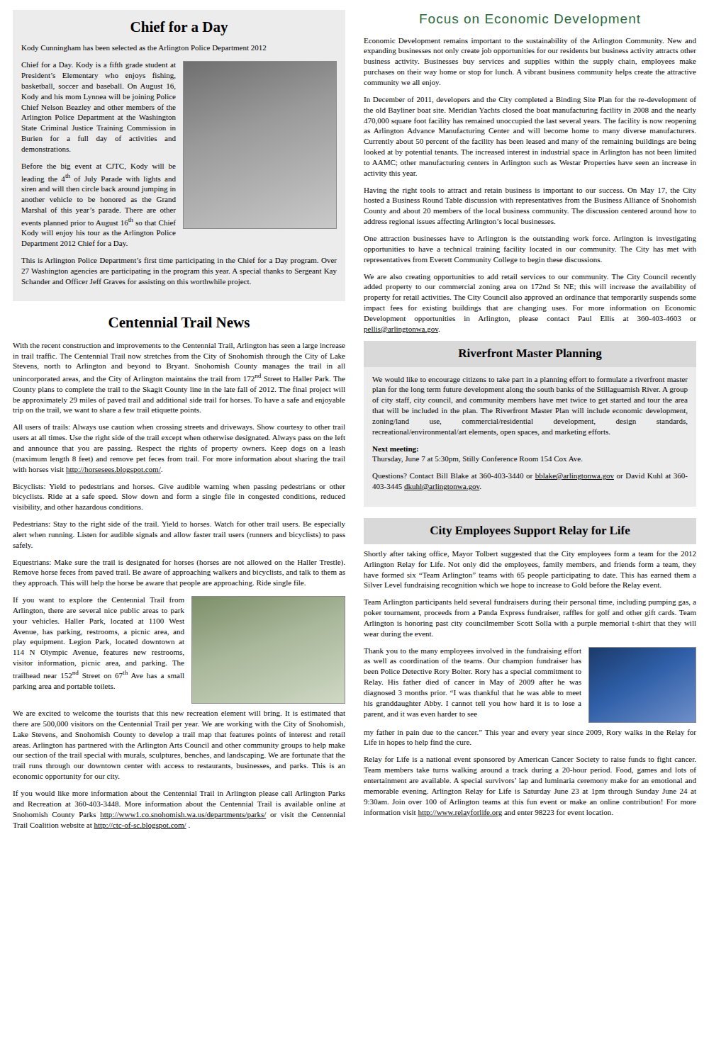Chief for a Day
Kody Cunningham has been selected as the Arlington Police Department 2012
Chief for a Day. Kody is a fifth grade student at President’s Elementary who enjoys fishing, basketball, soccer and baseball. On August 16, Kody and his mom Lynnea will be joining Police Chief Nelson Beazley and other members of the Arlington Police Department at the Washington State Criminal Justice Training Commission in Burien for a full day of activities and demonstrations.
Before the big event at CJTC, Kody will be leading the 4th of July Parade with lights and siren and will then circle back around jumping in another vehicle to be honored as the Grand Marshal of this year’s parade. There are other events planned prior to August 16th so that Chief Kody will enjoy his tour as the Arlington Police Department 2012 Chief for a Day.
This is Arlington Police Department’s first time participating in the Chief for a Day program. Over 27 Washington agencies are participating in the program this year. A special thanks to Sergeant Kay Schander and Officer Jeff Graves for assisting on this worthwhile project.
Centennial Trail News
With the recent construction and improvements to the Centennial Trail, Arlington has seen a large increase in trail traffic. The Centennial Trail now stretches from the City of Snohomish through the City of Lake Stevens, north to Arlington and beyond to Bryant. Snohomish County manages the trail in all unincorporated areas, and the City of Arlington maintains the trail from 172nd Street to Haller Park. The County plans to complete the trail to the Skagit County line in the late fall of 2012. The final project will be approximately 29 miles of paved trail and additional side trail for horses. To have a safe and enjoyable trip on the trail, we want to share a few trail etiquette points.
All users of trails: Always use caution when crossing streets and driveways. Show courtesy to other trail users at all times. Use the right side of the trail except when otherwise designated. Always pass on the left and announce that you are passing. Respect the rights of property owners. Keep dogs on a leash (maximum length 8 feet) and remove pet feces from trail. For more information about sharing the trail with horses visit http://horsesees.blogspot.com/.
Bicyclists: Yield to pedestrians and horses. Give audible warning when passing pedestrians or other bicyclists. Ride at a safe speed. Slow down and form a single file in congested conditions, reduced visibility, and other hazardous conditions.
Pedestrians: Stay to the right side of the trail. Yield to horses. Watch for other trail users. Be especially alert when running. Listen for audible signals and allow faster trail users (runners and bicyclists) to pass safely.
Equestrians: Make sure the trail is designated for horses (horses are not allowed on the Haller Trestle). Remove horse feces from paved trail. Be aware of approaching walkers and bicyclists, and talk to them as they approach. This will help the horse be aware that people are approaching. Ride single file.
If you want to explore the Centennial Trail from Arlington, there are several nice public areas to park your vehicles. Haller Park, located at 1100 West Avenue, has parking, restrooms, a picnic area, and play equipment. Legion Park, located downtown at 114 N Olympic Avenue, features new restrooms, visitor information, picnic area, and parking. The trailhead near 152nd Street on 67th Ave has a small parking area and portable toilets.
We are excited to welcome the tourists that this new recreation element will bring. It is estimated that there are 500,000 visitors on the Centennial Trail per year. We are working with the City of Snohomish, Lake Stevens, and Snohomish County to develop a trail map that features points of interest and retail areas. Arlington has partnered with the Arlington Arts Council and other community groups to help make our section of the trail special with murals, sculptures, benches, and landscaping. We are fortunate that the trail runs through our downtown center with access to restaurants, businesses, and parks. This is an economic opportunity for our city.
If you would like more information about the Centennial Trail in Arlington please call Arlington Parks and Recreation at 360-403-3448. More information about the Centennial Trail is available online at Snohomish County Parks http://www1.co.snohomish.wa.us/departments/parks/ or visit the Centennial Trail Coalition website at http://ctc-of-sc.blogspot.com/ .
Focus on Economic Development
Economic Development remains important to the sustainability of the Arlington Community. New and expanding businesses not only create job opportunities for our residents but business activity attracts other business activity. Businesses buy services and supplies within the supply chain, employees make purchases on their way home or stop for lunch. A vibrant business community helps create the attractive community we all enjoy.
In December of 2011, developers and the City completed a Binding Site Plan for the re-development of the old Bayliner boat site. Meridian Yachts closed the boat manufacturing facility in 2008 and the nearly 470,000 square foot facility has remained unoccupied the last several years. The facility is now reopening as Arlington Advance Manufacturing Center and will become home to many diverse manufacturers. Currently about 50 percent of the facility has been leased and many of the remaining buildings are being looked at by potential tenants. The increased interest in industrial space in Arlington has not been limited to AAMC; other manufacturing centers in Arlington such as Westar Properties have seen an increase in activity this year.
Having the right tools to attract and retain business is important to our success. On May 17, the City hosted a Business Round Table discussion with representatives from the Business Alliance of Snohomish County and about 20 members of the local business community. The discussion centered around how to address regional issues affecting Arlington’s local businesses.
One attraction businesses have to Arlington is the outstanding work force. Arlington is investigating opportunities to have a technical training facility located in our community. The City has met with representatives from Everett Community College to begin these discussions.
We are also creating opportunities to add retail services to our community. The City Council recently added property to our commercial zoning area on 172nd St NE; this will increase the availability of property for retail activities. The City Council also approved an ordinance that temporarily suspends some impact fees for existing buildings that are changing uses. For more information on Economic Development opportunities in Arlington, please contact Paul Ellis at 360-403-4603 or pellis@arlingtonwa.gov.
Riverfront Master Planning
We would like to encourage citizens to take part in a planning effort to formulate a riverfront master plan for the long term future development along the south banks of the Stillaguamish River. A group of city staff, city council, and community members have met twice to get started and tour the area that will be included in the plan. The Riverfront Master Plan will include economic development, zoning/land use, commercial/residential development, design standards, recreational/environmental/art elements, open spaces, and marketing efforts.
Next meeting:
Thursday, June 7 at 5:30pm, Stilly Conference Room 154 Cox Ave.
Questions? Contact Bill Blake at 360-403-3440 or bblake@arlingtonwa.gov or David Kuhl at 360-403-3445 dkuhl@arlingtonwa.gov.
City Employees Support Relay for Life
Shortly after taking office, Mayor Tolbert suggested that the City employees form a team for the 2012 Arlington Relay for Life. Not only did the employees, family members, and friends form a team, they have formed six “Team Arlington” teams with 65 people participating to date. This has earned them a Silver Level fundraising recognition which we hope to increase to Gold before the Relay event.
Team Arlington participants held several fundraisers during their personal time, including pumping gas, a poker tournament, proceeds from a Panda Express fundraiser, raffles for golf and other gift cards. Team Arlington is honoring past city councilmember Scott Solla with a purple memorial t-shirt that they will wear during the event.
Thank you to the many employees involved in the fundraising effort as well as coordination of the teams. Our champion fundraiser has been Police Detective Rory Bolter. Rory has a special commitment to Relay. His father died of cancer in May of 2009 after he was diagnosed 3 months prior. “I was thankful that he was able to meet his granddaughter Abby. I cannot tell you how hard it is to lose a parent, and it was even harder to see
my father in pain due to the cancer.” This year and every year since 2009, Rory walks in the Relay for Life in hopes to help find the cure.
Relay for Life is a national event sponsored by American Cancer Society to raise funds to fight cancer. Team members take turns walking around a track during a 20-hour period. Food, games and lots of entertainment are available. A special survivors’ lap and luminaria ceremony make for an emotional and memorable evening. Arlington Relay for Life is Saturday June 23 at 1pm through Sunday June 24 at 9:30am. Join over 100 of Arlington teams at this fun event or make an online contribution! For more information visit http://www.relayforlife.org and enter 98223 for event location.